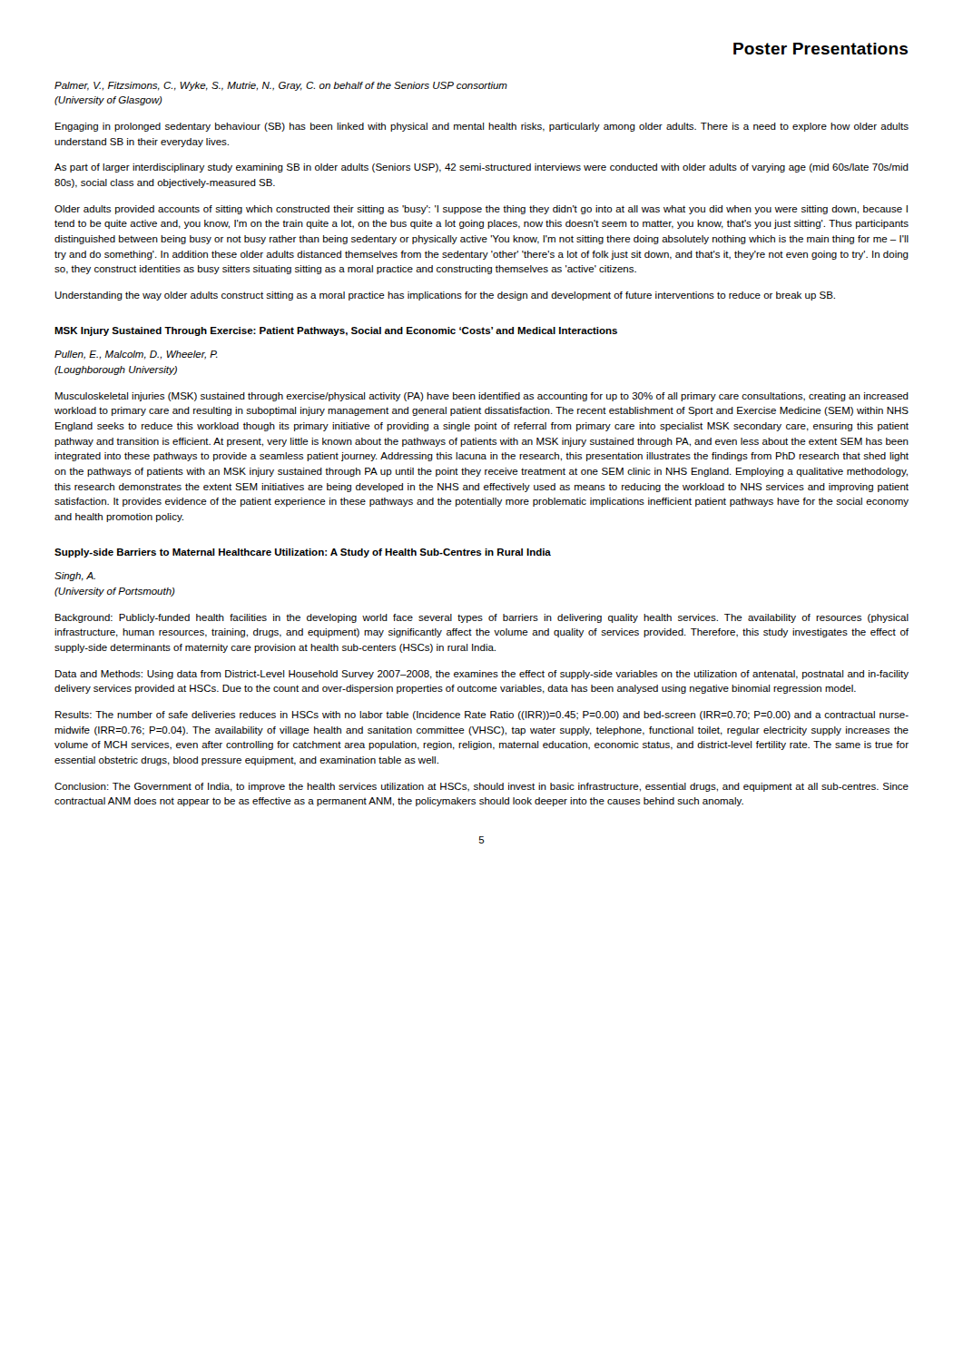Poster Presentations
Palmer, V., Fitzsimons, C., Wyke, S., Mutrie, N., Gray, C. on behalf of the Seniors USP consortium
(University of Glasgow)
Engaging in prolonged sedentary behaviour (SB) has been linked with physical and mental health risks, particularly among older adults. There is a need to explore how older adults understand SB in their everyday lives.
As part of larger interdisciplinary study examining SB in older adults (Seniors USP), 42 semi-structured interviews were conducted with older adults of varying age (mid 60s/late 70s/mid 80s), social class and objectively-measured SB.
Older adults provided accounts of sitting which constructed their sitting as 'busy': 'I suppose the thing they didn't go into at all was what you did when you were sitting down, because I tend to be quite active and, you know, I'm on the train quite a lot, on the bus quite a lot going places, now this doesn't seem to matter, you know, that's you just sitting'. Thus participants distinguished between being busy or not busy rather than being sedentary or physically active 'You know, I'm not sitting there doing absolutely nothing which is the main thing for me – I'll try and do something'. In addition these older adults distanced themselves from the sedentary 'other' 'there's a lot of folk just sit down, and that's it, they're not even going to try'. In doing so, they construct identities as busy sitters situating sitting as a moral practice and constructing themselves as 'active' citizens.
Understanding the way older adults construct sitting as a moral practice has implications for the design and development of future interventions to reduce or break up SB.
MSK Injury Sustained Through Exercise: Patient Pathways, Social and Economic ‘Costs’ and Medical Interactions
Pullen, E., Malcolm, D., Wheeler, P.
(Loughborough University)
Musculoskeletal injuries (MSK) sustained through exercise/physical activity (PA) have been identified as accounting for up to 30% of all primary care consultations, creating an increased workload to primary care and resulting in suboptimal injury management and general patient dissatisfaction. The recent establishment of Sport and Exercise Medicine (SEM) within NHS England seeks to reduce this workload though its primary initiative of providing a single point of referral from primary care into specialist MSK secondary care, ensuring this patient pathway and transition is efficient. At present, very little is known about the pathways of patients with an MSK injury sustained through PA, and even less about the extent SEM has been integrated into these pathways to provide a seamless patient journey. Addressing this lacuna in the research, this presentation illustrates the findings from PhD research that shed light on the pathways of patients with an MSK injury sustained through PA up until the point they receive treatment at one SEM clinic in NHS England. Employing a qualitative methodology, this research demonstrates the extent SEM initiatives are being developed in the NHS and effectively used as means to reducing the workload to NHS services and improving patient satisfaction. It provides evidence of the patient experience in these pathways and the potentially more problematic implications inefficient patient pathways have for the social economy and health promotion policy.
Supply-side Barriers to Maternal Healthcare Utilization: A Study of Health Sub-Centres in Rural India
Singh, A.
(University of Portsmouth)
Background: Publicly-funded health facilities in the developing world face several types of barriers in delivering quality health services. The availability of resources (physical infrastructure, human resources, training, drugs, and equipment) may significantly affect the volume and quality of services provided. Therefore, this study investigates the effect of supply-side determinants of maternity care provision at health sub-centers (HSCs) in rural India.
Data and Methods: Using data from District-Level Household Survey 2007–2008, the examines the effect of supply-side variables on the utilization of antenatal, postnatal and in-facility delivery services provided at HSCs. Due to the count and over-dispersion properties of outcome variables, data has been analysed using negative binomial regression model.
Results: The number of safe deliveries reduces in HSCs with no labor table (Incidence Rate Ratio ((IRR))=0.45; P=0.00) and bed-screen (IRR=0.70; P=0.00) and a contractual nurse-midwife (IRR=0.76; P=0.04). The availability of village health and sanitation committee (VHSC), tap water supply, telephone, functional toilet, regular electricity supply increases the volume of MCH services, even after controlling for catchment area population, region, religion, maternal education, economic status, and district-level fertility rate. The same is true for essential obstetric drugs, blood pressure equipment, and examination table as well.
Conclusion: The Government of India, to improve the health services utilization at HSCs, should invest in basic infrastructure, essential drugs, and equipment at all sub-centres. Since contractual ANM does not appear to be as effective as a permanent ANM, the policymakers should look deeper into the causes behind such anomaly.
5